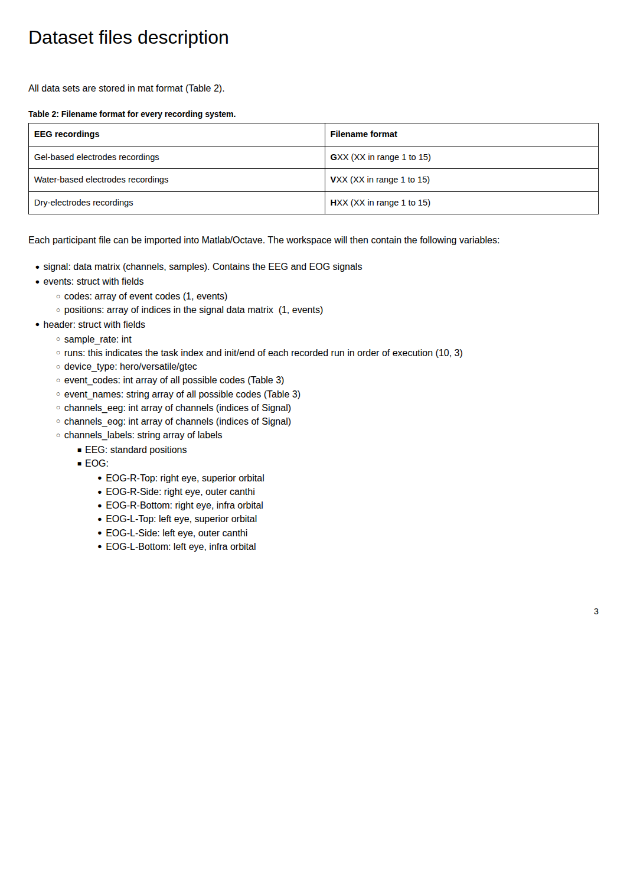Dataset files description
All data sets are stored in mat format (Table 2).
Table 2: Filename format for every recording system.
| EEG recordings | Filename format |
| Gel-based electrodes recordings | G XX (XX in range 1 to 15) |
| Water-based electrodes recordings | V XX (XX in range 1 to 15) |
| Dry-electrodes recordings | H XX (XX in range 1 to 15) |
Each participant file can be imported into Matlab/Octave. The workspace will then contain the following variables:
signal: data matrix (channels, samples). Contains the EEG and EOG signals
events: struct with fields
codes: array of event codes (1, events)
positions: array of indices in the signal data matrix (1, events)
header: struct with fields
sample_rate: int
runs: this indicates the task index and init/end of each recorded run in order of execution (10, 3)
device_type: hero/versatile/gtec
event_codes: int array of all possible codes (Table 3)
event_names: string array of all possible codes (Table 3)
channels_eeg: int array of channels (indices of Signal)
channels_eog: int array of channels (indices of Signal)
channels_labels: string array of labels
EEG: standard positions
EOG:
EOG-R-Top: right eye, superior orbital
EOG-R-Side: right eye, outer canthi
EOG-R-Bottom: right eye, infra orbital
EOG-L-Top: left eye, superior orbital
EOG-L-Side: left eye, outer canthi
EOG-L-Bottom: left eye, infra orbital
3